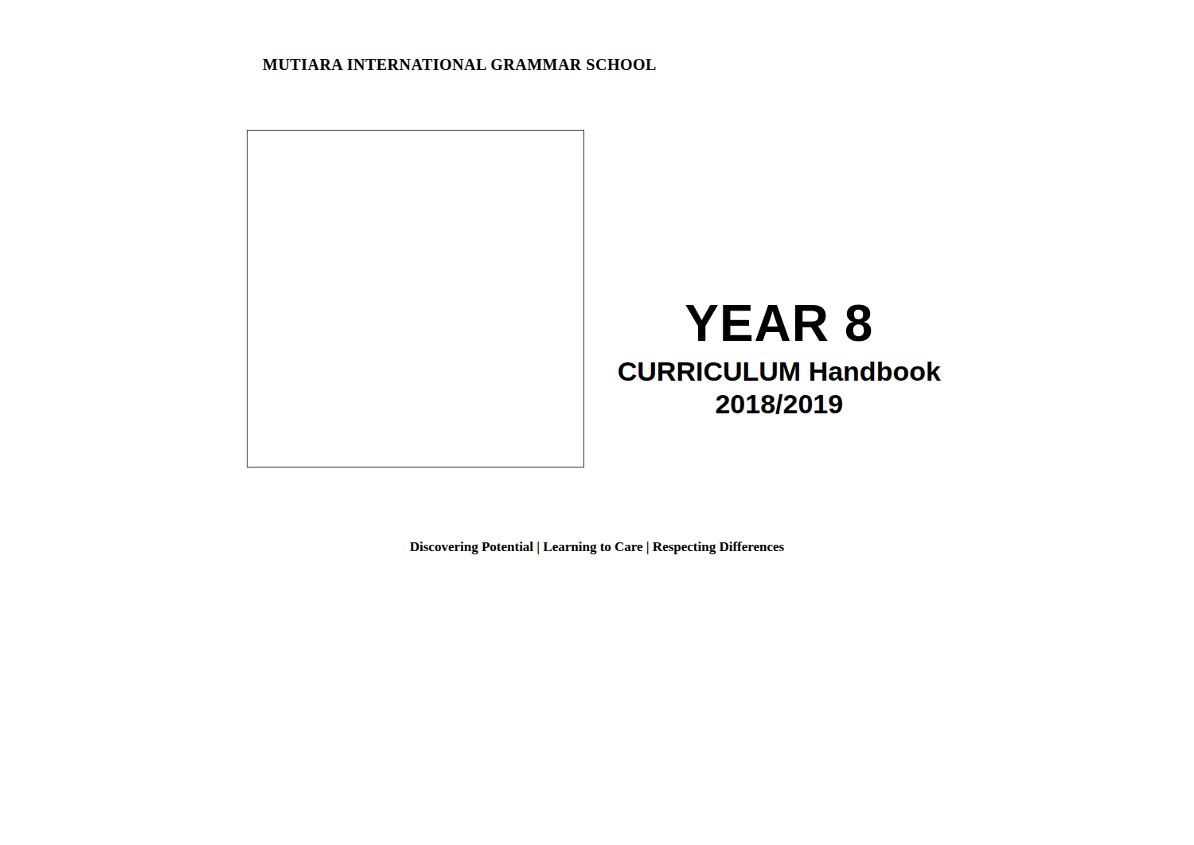MUTIARA INTERNATIONAL GRAMMAR SCHOOL
YEAR 8
CURRICULUM Handbook
2018/2019
Discovering Potential | Learning to Care | Respecting Differences